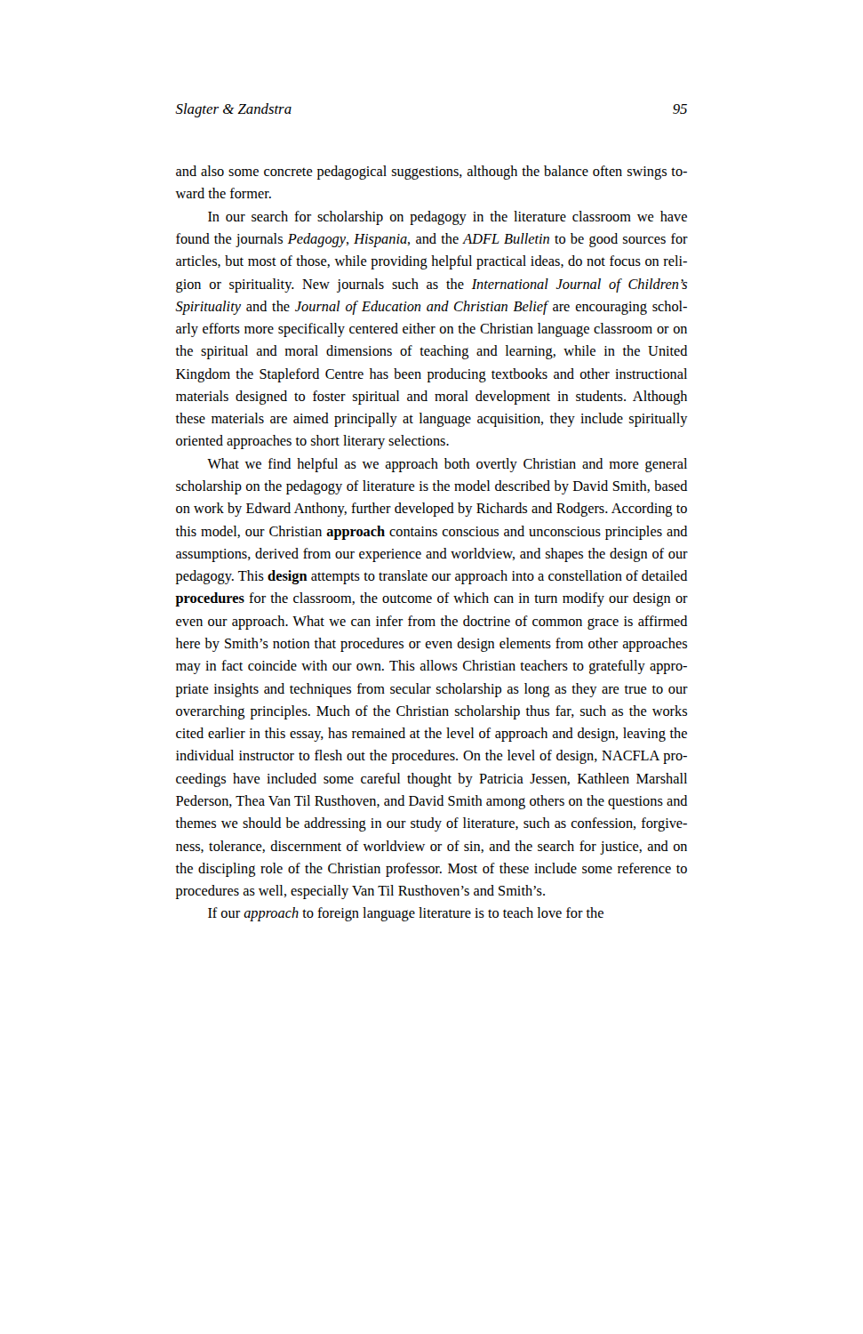Slagter & Zandstra 95
and also some concrete pedagogical suggestions, although the balance often swings toward the former.
In our search for scholarship on pedagogy in the literature classroom we have found the journals Pedagogy, Hispania, and the ADFL Bulletin to be good sources for articles, but most of those, while providing helpful practical ideas, do not focus on religion or spirituality. New journals such as the International Journal of Children’s Spirituality and the Journal of Education and Christian Belief are encouraging scholarly efforts more specifically centered either on the Christian language classroom or on the spiritual and moral dimensions of teaching and learning, while in the United Kingdom the Stapleford Centre has been producing textbooks and other instructional materials designed to foster spiritual and moral development in students. Although these materials are aimed principally at language acquisition, they include spiritually oriented approaches to short literary selections.
What we find helpful as we approach both overtly Christian and more general scholarship on the pedagogy of literature is the model described by David Smith, based on work by Edward Anthony, further developed by Richards and Rodgers. According to this model, our Christian approach contains conscious and unconscious principles and assumptions, derived from our experience and worldview, and shapes the design of our pedagogy. This design attempts to translate our approach into a constellation of detailed procedures for the classroom, the outcome of which can in turn modify our design or even our approach. What we can infer from the doctrine of common grace is affirmed here by Smith’s notion that procedures or even design elements from other approaches may in fact coincide with our own. This allows Christian teachers to gratefully appropriate insights and techniques from secular scholarship as long as they are true to our overarching principles. Much of the Christian scholarship thus far, such as the works cited earlier in this essay, has remained at the level of approach and design, leaving the individual instructor to flesh out the procedures. On the level of design, NACFLA proceedings have included some careful thought by Patricia Jessen, Kathleen Marshall Pederson, Thea Van Til Rusthoven, and David Smith among others on the questions and themes we should be addressing in our study of literature, such as confession, forgiveness, tolerance, discernment of worldview or of sin, and the search for justice, and on the discipling role of the Christian professor. Most of these include some reference to procedures as well, especially Van Til Rusthoven’s and Smith’s.
If our approach to foreign language literature is to teach love for the